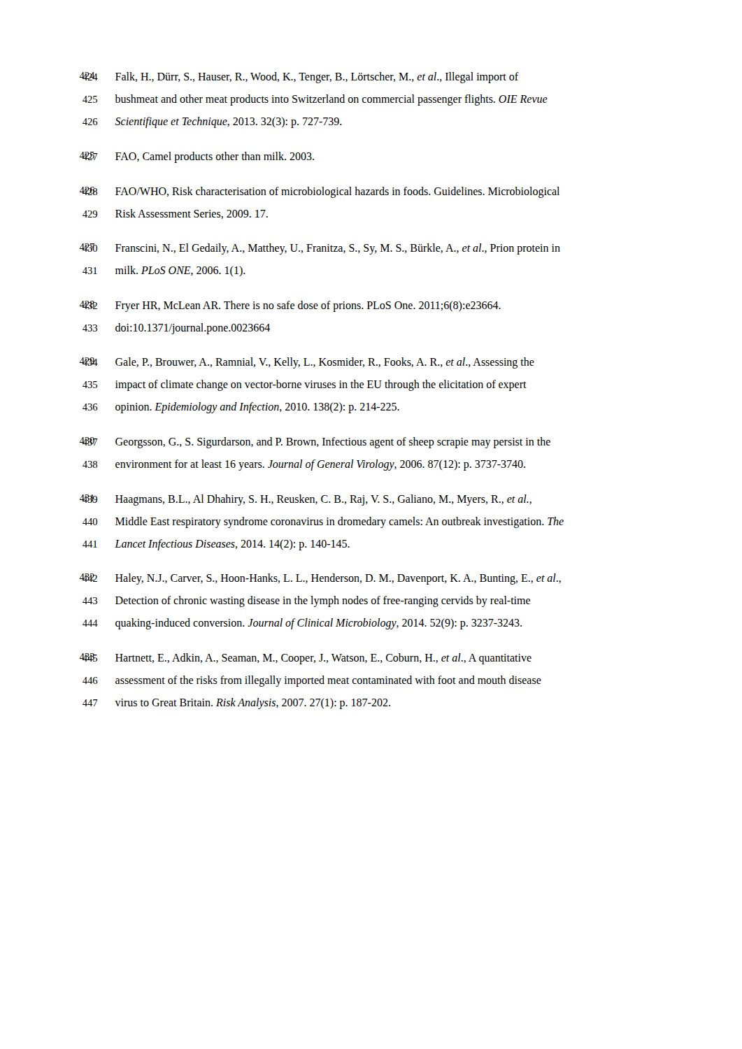424 Falk, H., Dürr, S., Hauser, R., Wood, K., Tenger, B., Lörtscher, M., et al., Illegal import of
425bushmeat and other meat products into Switzerland on commercial passenger flights. OIE Revue
426 Scientifique et Technique, 2013. 32(3): p. 727-739.
427 FAO, Camel products other than milk. 2003.
428 FAO/WHO, Risk characterisation of microbiological hazards in foods. Guidelines. Microbiological
429 Risk Assessment Series, 2009. 17.
430 Franscini, N., El Gedaily, A., Matthey, U., Franitza, S., Sy, M. S., Bürkle, A., et al., Prion protein in
431milk. PLoS ONE, 2006. 1(1).
432 Fryer HR, McLean AR. There is no safe dose of prions. PLoS One. 2011;6(8):e23664.
433doi:10.1371/journal.pone.0023664
434 Gale, P., Brouwer, A., Ramnial, V., Kelly, L., Kosmider, R., Fooks, A. R., et al., Assessing the
435impact of climate change on vector-borne viruses in the EU through the elicitation of expert
436opinion. Epidemiology and Infection, 2010. 138(2): p. 214-225.
437 Georgsson, G., S. Sigurdarson, and P. Brown, Infectious agent of sheep scrapie may persist in the
438environment for at least 16 years. Journal of General Virology, 2006. 87(12): p. 3737-3740.
439 Haagmans, B.L., Al Dhahiry, S. H., Reusken, C. B., Raj, V. S., Galiano, M., Myers, R., et al.,
440 Middle East respiratory syndrome coronavirus in dromedary camels: An outbreak investigation. The
441 Lancet Infectious Diseases, 2014. 14(2): p. 140-145.
442 Haley, N.J., Carver, S., Hoon-Hanks, L. L., Henderson, D. M., Davenport, K. A., Bunting, E., et al.,
443 Detection of chronic wasting disease in the lymph nodes of free-ranging cervids by real-time
444quaking-induced conversion. Journal of Clinical Microbiology, 2014. 52(9): p. 3237-3243.
445 Hartnett, E., Adkin, A., Seaman, M., Cooper, J., Watson, E., Coburn, H., et al., A quantitative
446assessment of the risks from illegally imported meat contaminated with foot and mouth disease
447virus to Great Britain. Risk Analysis, 2007. 27(1): p. 187-202.